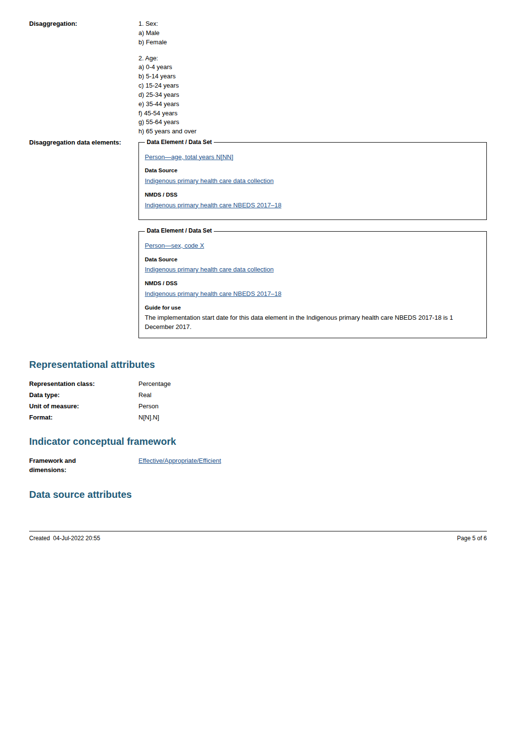Disaggregation:
1. Sex:
a) Male
b) Female
2. Age:
a) 0-4 years
b) 5-14 years
c) 15-24 years
d) 25-34 years
e) 35-44 years
f) 45-54 years
g) 55-64 years
h) 65 years and over
Disaggregation data elements:
Data Element / Data Set
Person—age, total years N[NN]
Data Source
Indigenous primary health care data collection
NMDS / DSS
Indigenous primary health care NBEDS 2017–18
Data Element / Data Set
Person—sex, code X
Data Source
Indigenous primary health care data collection
NMDS / DSS
Indigenous primary health care NBEDS 2017–18
Guide for use
The implementation start date for this data element in the Indigenous primary health care NBEDS 2017-18 is 1 December 2017.
Representational attributes
Representation class:
Percentage
Data type:
Real
Unit of measure:
Person
Format:
N[N].N]
Indicator conceptual framework
Framework and dimensions:
Effective/Appropriate/Efficient
Data source attributes
Created 04-Jul-2022 20:55
Page 5 of 6